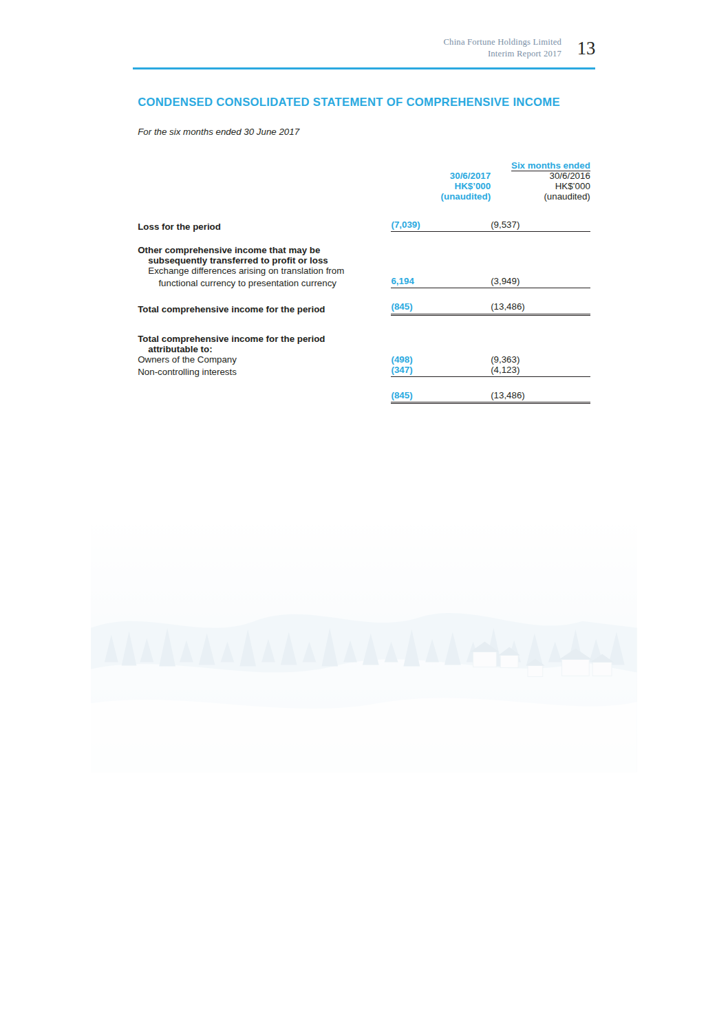China Fortune Holdings Limited
Interim Report 2017
13
Condensed Consolidated Statement of Comprehensive Income
For the six months ended 30 June 2017
| | Six months ended |
| | 30/6/2017 | 30/6/2016 |
| | HK$’000 | HK$’000 |
| | (unaudited) | (unaudited) |
| Loss for the period | (7,039) | (9,537) |
| Other comprehensive income that may be | | |
| subsequently transferred to profit or loss | | |
| Exchange differences arising on translation from | | |
| functional currency to presentation currency | 6,194 | (3,949) |
| Total comprehensive income for the period | (845) | (13,486) |
| Total comprehensive income for the period | | |
| attributable to: | | |
| Owners of the Company | (498) | (9,363) |
| Non-controlling interests | (347) | (4,123) |
| | (845) | (13,486) |